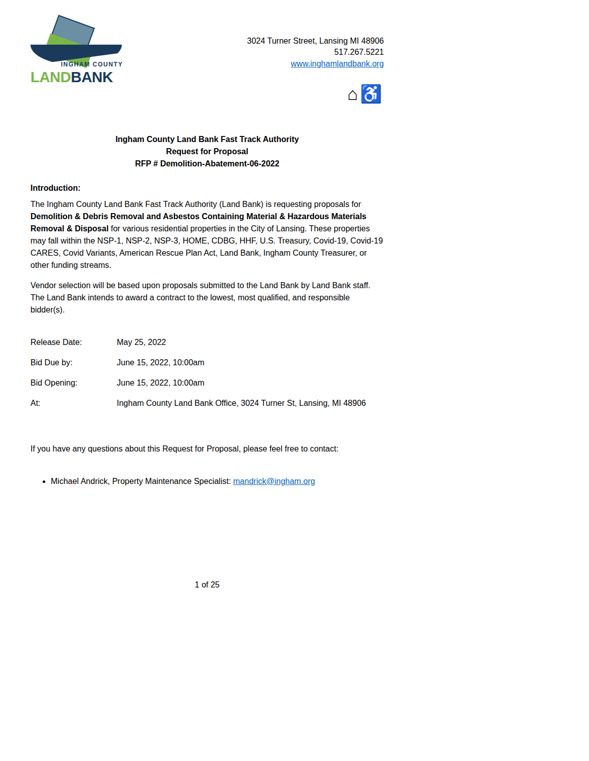INGHAM COUNTY
LAND BANK
3024 Turner Street, Lansing MI 48906
517.267.5221
www.inghamlandbank.org
⌂♿
Ingham County Land Bank Fast Track Authority
Request for Proposal
RFP # Demolition-Abatement-06-2022
Introduction:
The Ingham County Land Bank Fast Track Authority (Land Bank) is requesting proposals for Demolition & Debris Removal and Asbestos Containing Material & Hazardous Materials Removal & Disposal for various residential properties in the City of Lansing. These properties may fall within the NSP-1, NSP-2, NSP-3, HOME, CDBG, HHF, U.S. Treasury, Covid-19, Covid-19 CARES, Covid Variants, American Rescue Plan Act, Land Bank, Ingham County Treasurer, or other funding streams.
Vendor selection will be based upon proposals submitted to the Land Bank by Land Bank staff. The Land Bank intends to award a contract to the lowest, most qualified, and responsible bidder(s).
| Release Date: | May 25, 2022 |
| Bid Due by: | June 15, 2022, 10:00am |
| Bid Opening: | June 15, 2022, 10:00am |
| At: | Ingham County Land Bank Office, 3024 Turner St, Lansing, MI 48906 |
If you have any questions about this Request for Proposal, please feel free to contact:
Michael Andrick, Property Maintenance Specialist: mandrick@ingham.org
1 of 25